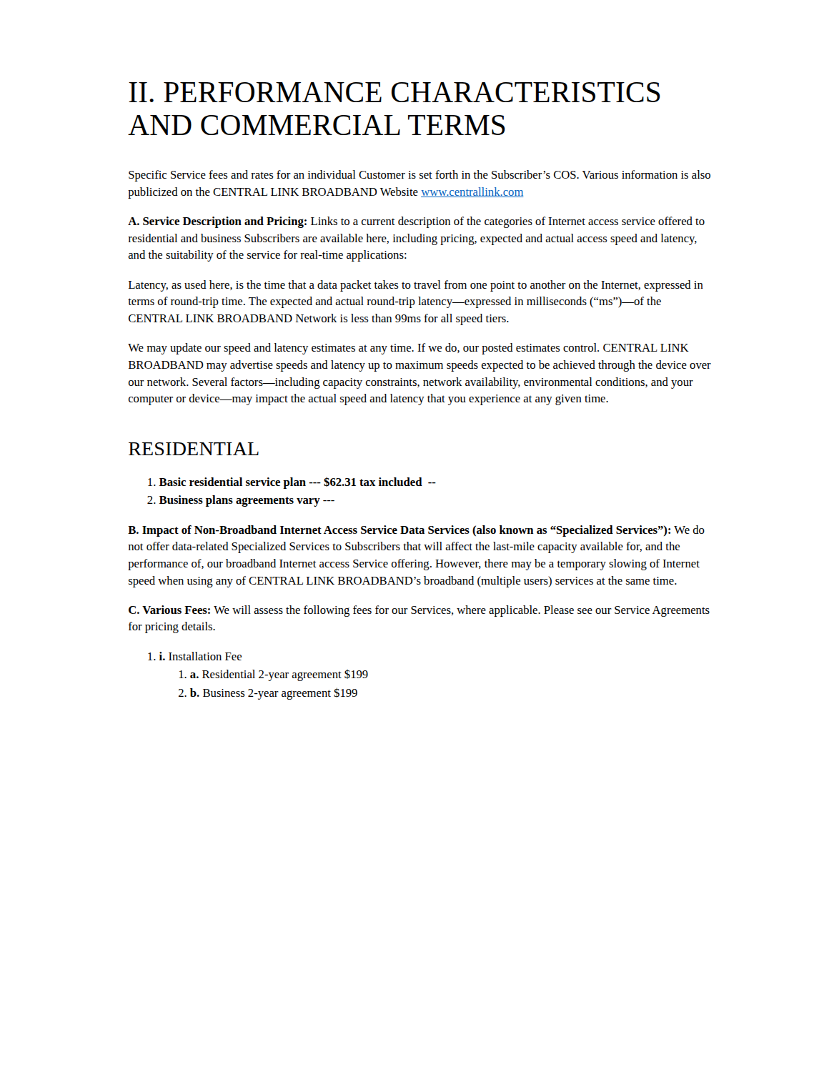II. PERFORMANCE CHARACTERISTICS AND COMMERCIAL TERMS
Specific Service fees and rates for an individual Customer is set forth in the Subscriber’s COS. Various information is also publicized on the CENTRAL LINK BROADBAND Website www.centrallink.com
A. Service Description and Pricing: Links to a current description of the categories of Internet access service offered to residential and business Subscribers are available here, including pricing, expected and actual access speed and latency, and the suitability of the service for real-time applications:
Latency, as used here, is the time that a data packet takes to travel from one point to another on the Internet, expressed in terms of round-trip time. The expected and actual round-trip latency—expressed in milliseconds (“ms”)—of the CENTRAL LINK BROADBAND Network is less than 99ms for all speed tiers.
We may update our speed and latency estimates at any time. If we do, our posted estimates control. CENTRAL LINK BROADBAND may advertise speeds and latency up to maximum speeds expected to be achieved through the device over our network. Several factors—including capacity constraints, network availability, environmental conditions, and your computer or device—may impact the actual speed and latency that you experience at any given time.
RESIDENTIAL
Basic residential service plan --- $62.31 tax included --
Business plans agreements vary ---
B. Impact of Non-Broadband Internet Access Service Data Services (also known as “Specialized Services”): We do not offer data-related Specialized Services to Subscribers that will affect the last-mile capacity available for, and the performance of, our broadband Internet access Service offering. However, there may be a temporary slowing of Internet speed when using any of CENTRAL LINK BROADBAND’s broadband (multiple users) services at the same time.
C. Various Fees: We will assess the following fees for our Services, where applicable. Please see our Service Agreements for pricing details.
i. Installation Fee
a. Residential 2-year agreement $199
b. Business 2-year agreement $199